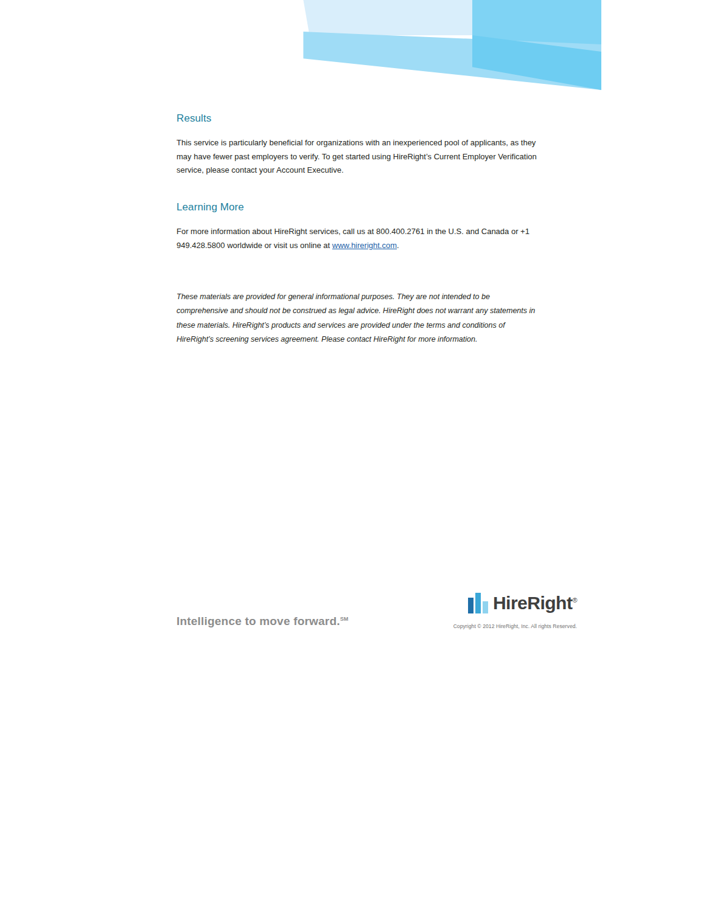Results
This service is particularly beneficial for organizations with an inexperienced pool of applicants, as they may have fewer past employers to verify. To get started using HireRight’s Current Employer Verification service, please contact your Account Executive.
Learning More
For more information about HireRight services, call us at 800.400.2761 in the U.S. and Canada or +1 949.428.5800 worldwide or visit us online at www.hireright.com.
These materials are provided for general informational purposes. They are not intended to be comprehensive and should not be construed as legal advice. HireRight does not warrant any statements in these materials. HireRight’s products and services are provided under the terms and conditions of HireRight’s screening services agreement. Please contact HireRight for more information.
Intelligence to move forward.SM
HireRight®
Copyright © 2012 HireRight, Inc. All rights Reserved.